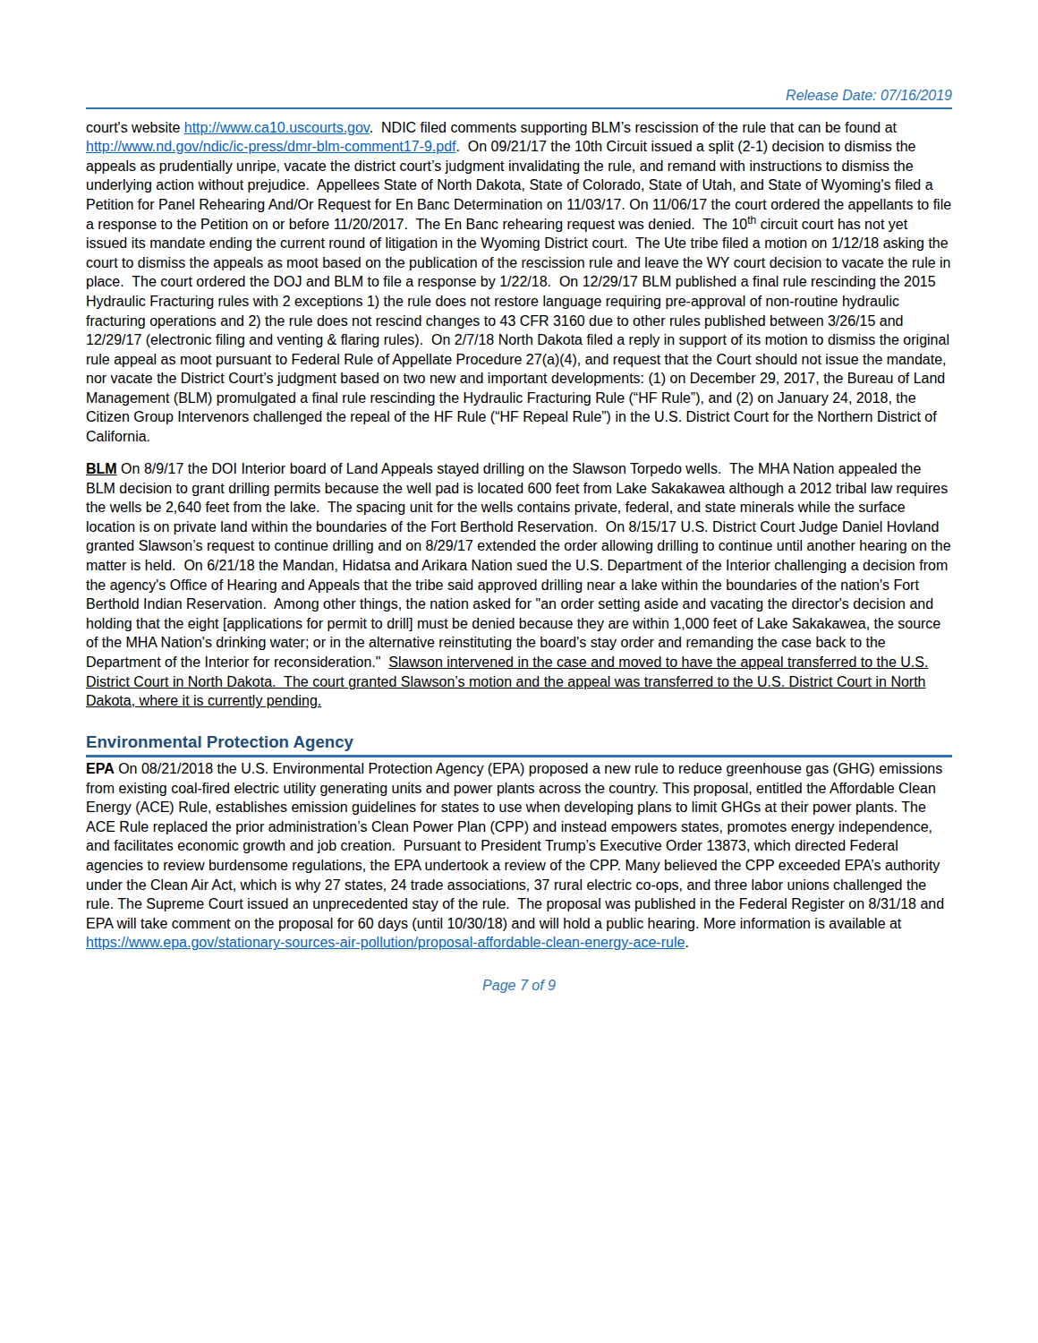Release Date: 07/16/2019
court's website http://www.ca10.uscourts.gov. NDIC filed comments supporting BLM’s rescission of the rule that can be found at http://www.nd.gov/ndic/ic-press/dmr-blm-comment17-9.pdf. On 09/21/17 the 10th Circuit issued a split (2-1) decision to dismiss the appeals as prudentially unripe, vacate the district court’s judgment invalidating the rule, and remand with instructions to dismiss the underlying action without prejudice. Appellees State of North Dakota, State of Colorado, State of Utah, and State of Wyoming's filed a Petition for Panel Rehearing And/Or Request for En Banc Determination on 11/03/17. On 11/06/17 the court ordered the appellants to file a response to the Petition on or before 11/20/2017. The En Banc rehearing request was denied. The 10th circuit court has not yet issued its mandate ending the current round of litigation in the Wyoming District court. The Ute tribe filed a motion on 1/12/18 asking the court to dismiss the appeals as moot based on the publication of the rescission rule and leave the WY court decision to vacate the rule in place. The court ordered the DOJ and BLM to file a response by 1/22/18. On 12/29/17 BLM published a final rule rescinding the 2015 Hydraulic Fracturing rules with 2 exceptions 1) the rule does not restore language requiring pre-approval of non-routine hydraulic fracturing operations and 2) the rule does not rescind changes to 43 CFR 3160 due to other rules published between 3/26/15 and 12/29/17 (electronic filing and venting & flaring rules). On 2/7/18 North Dakota filed a reply in support of its motion to dismiss the original rule appeal as moot pursuant to Federal Rule of Appellate Procedure 27(a)(4), and request that the Court should not issue the mandate, nor vacate the District Court’s judgment based on two new and important developments: (1) on December 29, 2017, the Bureau of Land Management (BLM) promulgated a final rule rescinding the Hydraulic Fracturing Rule (“HF Rule”), and (2) on January 24, 2018, the Citizen Group Intervenors challenged the repeal of the HF Rule (“HF Repeal Rule”) in the U.S. District Court for the Northern District of California.
BLM On 8/9/17 the DOI Interior board of Land Appeals stayed drilling on the Slawson Torpedo wells. The MHA Nation appealed the BLM decision to grant drilling permits because the well pad is located 600 feet from Lake Sakakawea although a 2012 tribal law requires the wells be 2,640 feet from the lake. The spacing unit for the wells contains private, federal, and state minerals while the surface location is on private land within the boundaries of the Fort Berthold Reservation. On 8/15/17 U.S. District Court Judge Daniel Hovland granted Slawson’s request to continue drilling and on 8/29/17 extended the order allowing drilling to continue until another hearing on the matter is held. On 6/21/18 the Mandan, Hidatsa and Arikara Nation sued the U.S. Department of the Interior challenging a decision from the agency's Office of Hearing and Appeals that the tribe said approved drilling near a lake within the boundaries of the nation's Fort Berthold Indian Reservation. Among other things, the nation asked for "an order setting aside and vacating the director's decision and holding that the eight [applications for permit to drill] must be denied because they are within 1,000 feet of Lake Sakakawea, the source of the MHA Nation's drinking water; or in the alternative reinstituting the board's stay order and remanding the case back to the Department of the Interior for reconsideration." Slawson intervened in the case and moved to have the appeal transferred to the U.S. District Court in North Dakota. The court granted Slawson’s motion and the appeal was transferred to the U.S. District Court in North Dakota, where it is currently pending.
Environmental Protection Agency
EPA On 08/21/2018 the U.S. Environmental Protection Agency (EPA) proposed a new rule to reduce greenhouse gas (GHG) emissions from existing coal-fired electric utility generating units and power plants across the country. This proposal, entitled the Affordable Clean Energy (ACE) Rule, establishes emission guidelines for states to use when developing plans to limit GHGs at their power plants. The ACE Rule replaced the prior administration’s Clean Power Plan (CPP) and instead empowers states, promotes energy independence, and facilitates economic growth and job creation. Pursuant to President Trump’s Executive Order 13873, which directed Federal agencies to review burdensome regulations, the EPA undertook a review of the CPP. Many believed the CPP exceeded EPA’s authority under the Clean Air Act, which is why 27 states, 24 trade associations, 37 rural electric co-ops, and three labor unions challenged the rule. The Supreme Court issued an unprecedented stay of the rule. The proposal was published in the Federal Register on 8/31/18 and EPA will take comment on the proposal for 60 days (until 10/30/18) and will hold a public hearing. More information is available at https://www.epa.gov/stationary-sources-air-pollution/proposal-affordable-clean-energy-ace-rule.
Page 7 of 9